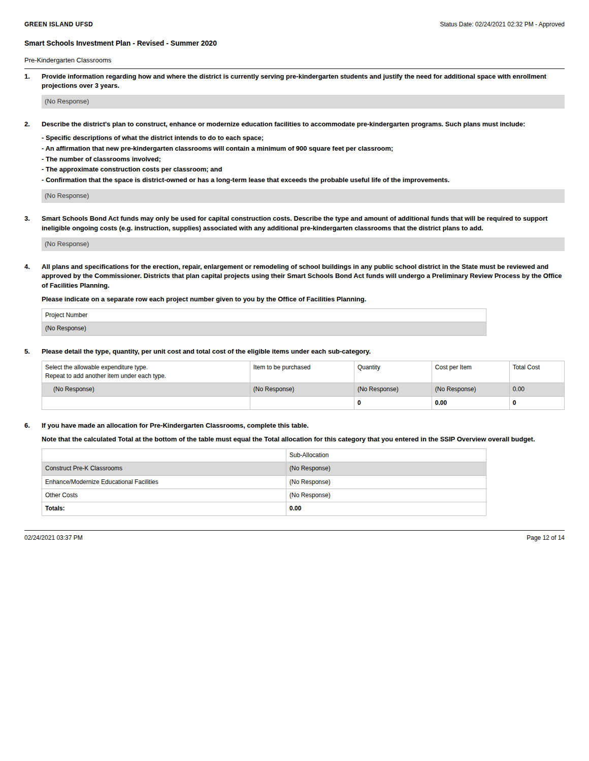GREEN ISLAND UFSD
Status Date: 02/24/2021 02:32 PM - Approved
Smart Schools Investment Plan - Revised - Summer 2020
Pre-Kindergarten Classrooms
Provide information regarding how and where the district is currently serving pre-kindergarten students and justify the need for additional space with enrollment projections over 3 years.
(No Response)
Describe the district's plan to construct, enhance or modernize education facilities to accommodate pre-kindergarten programs. Such plans must include:
- Specific descriptions of what the district intends to do to each space;
- An affirmation that new pre-kindergarten classrooms will contain a minimum of 900 square feet per classroom;
- The number of classrooms involved;
- The approximate construction costs per classroom; and
- Confirmation that the space is district-owned or has a long-term lease that exceeds the probable useful life of the improvements.
(No Response)
Smart Schools Bond Act funds may only be used for capital construction costs. Describe the type and amount of additional funds that will be required to support ineligible ongoing costs (e.g. instruction, supplies) associated with any additional pre-kindergarten classrooms that the district plans to add.
(No Response)
All plans and specifications for the erection, repair, enlargement or remodeling of school buildings in any public school district in the State must be reviewed and approved by the Commissioner. Districts that plan capital projects using their Smart Schools Bond Act funds will undergo a Preliminary Review Process by the Office of Facilities Planning.
Please indicate on a separate row each project number given to you by the Office of Facilities Planning.
| Project Number |
| --- |
| (No Response) |
Please detail the type, quantity, per unit cost and total cost of the eligible items under each sub-category.
| Select the allowable expenditure type. Repeat to add another item under each type. | Item to be purchased | Quantity | Cost per Item | Total Cost |
| --- | --- | --- | --- | --- |
| (No Response) | (No Response) | (No Response) | (No Response) | 0.00 |
| | | 0 | 0.00 | 0 |
If you have made an allocation for Pre-Kindergarten Classrooms, complete this table.
Note that the calculated Total at the bottom of the table must equal the Total allocation for this category that you entered in the SSIP Overview overall budget.
| | Sub-Allocation |
| --- | --- |
| Construct Pre-K Classrooms | (No Response) |
| Enhance/Modernize Educational Facilities | (No Response) |
| Other Costs | (No Response) |
| Totals: | 0.00 |
02/24/2021 03:37 PM
Page 12 of 14